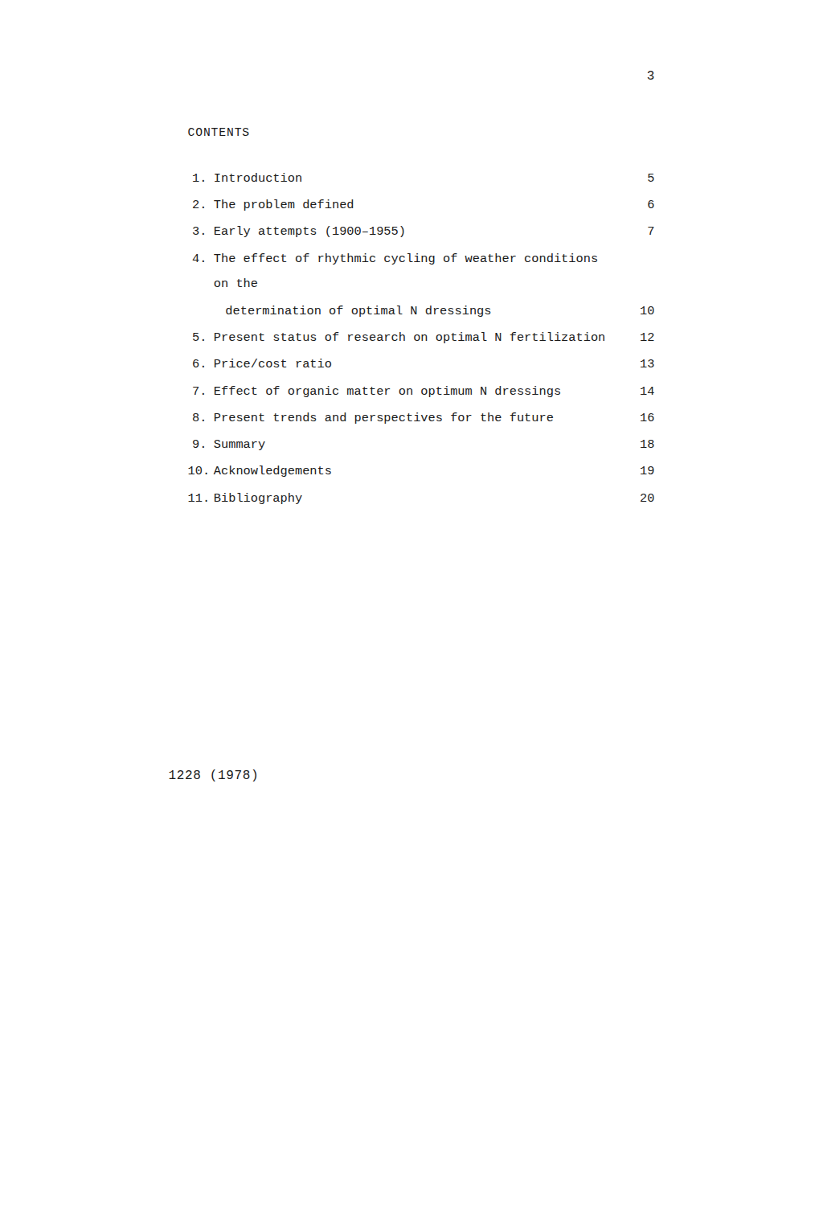3
CONTENTS
1. Introduction 5
2. The problem defined 6
3. Early attempts (1900–1955) 7
4. The effect of rhythmic cycling of weather conditions on the
determination of optimal N dressings 10
5. Present status of research on optimal N fertilization 12
6. Price/cost ratio 13
7. Effect of organic matter on optimum N dressings 14
8. Present trends and perspectives for the future 16
9. Summary 18
10. Acknowledgements 19
11. Bibliography 20
1228 (1978)